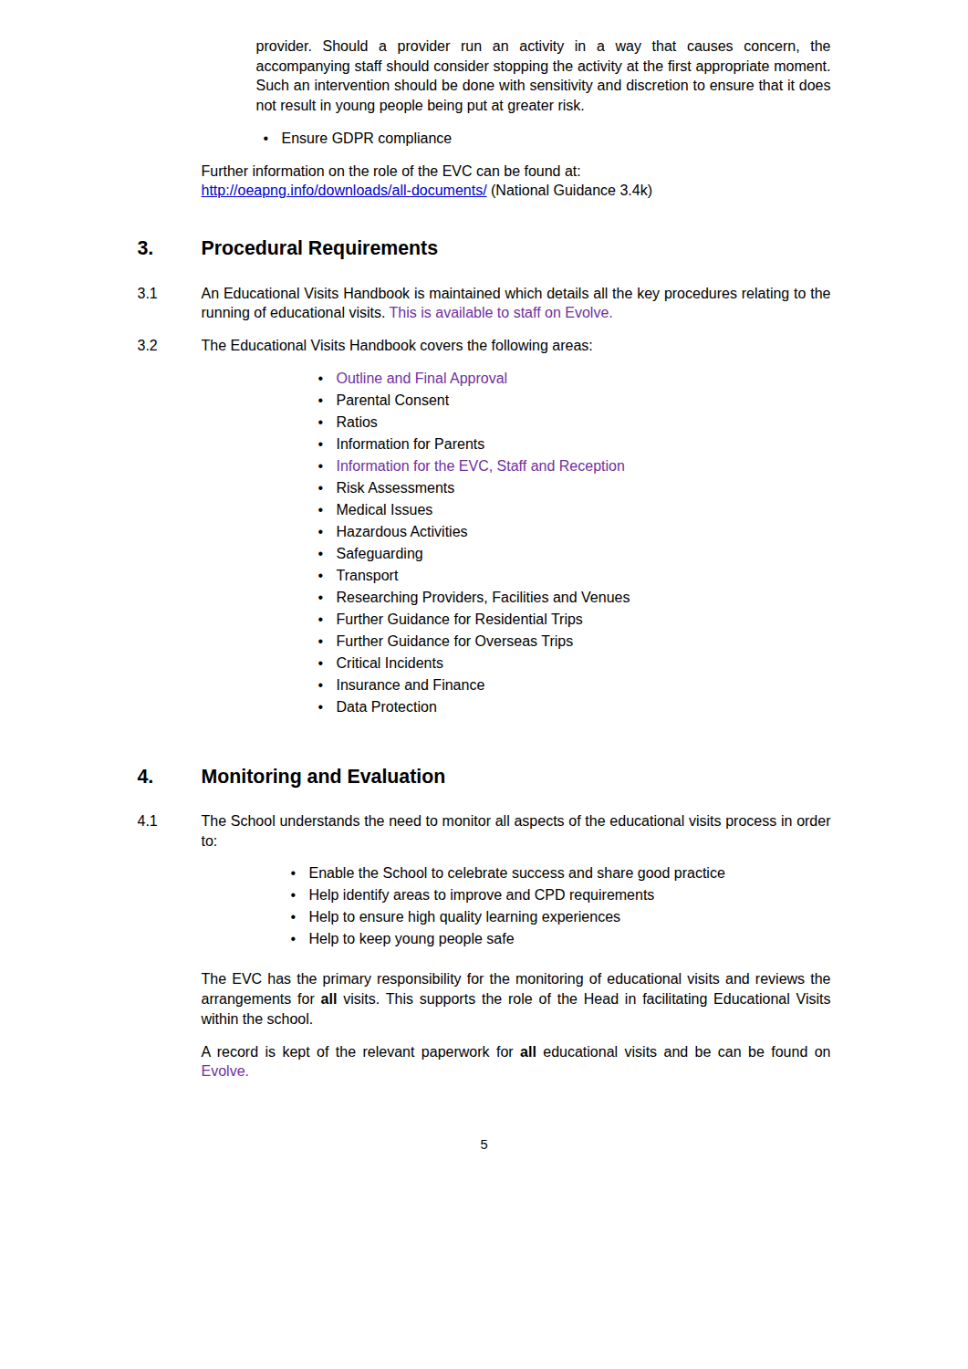provider. Should a provider run an activity in a way that causes concern, the accompanying staff should consider stopping the activity at the first appropriate moment. Such an intervention should be done with sensitivity and discretion to ensure that it does not result in young people being put at greater risk.
Ensure GDPR compliance
Further information on the role of the EVC can be found at:
http://oeapng.info/downloads/all-documents/ (National Guidance 3.4k)
3. Procedural Requirements
3.1 An Educational Visits Handbook is maintained which details all the key procedures relating to the running of educational visits. This is available to staff on Evolve.
3.2 The Educational Visits Handbook covers the following areas:
Outline and Final Approval
Parental Consent
Ratios
Information for Parents
Information for the EVC, Staff and Reception
Risk Assessments
Medical Issues
Hazardous Activities
Safeguarding
Transport
Researching Providers, Facilities and Venues
Further Guidance for Residential Trips
Further Guidance for Overseas Trips
Critical Incidents
Insurance and Finance
Data Protection
4. Monitoring and Evaluation
4.1 The School understands the need to monitor all aspects of the educational visits process in order to:
Enable the School to celebrate success and share good practice
Help identify areas to improve and CPD requirements
Help to ensure high quality learning experiences
Help to keep young people safe
The EVC has the primary responsibility for the monitoring of educational visits and reviews the arrangements for all visits. This supports the role of the Head in facilitating Educational Visits within the school.
A record is kept of the relevant paperwork for all educational visits and be can be found on Evolve.
5